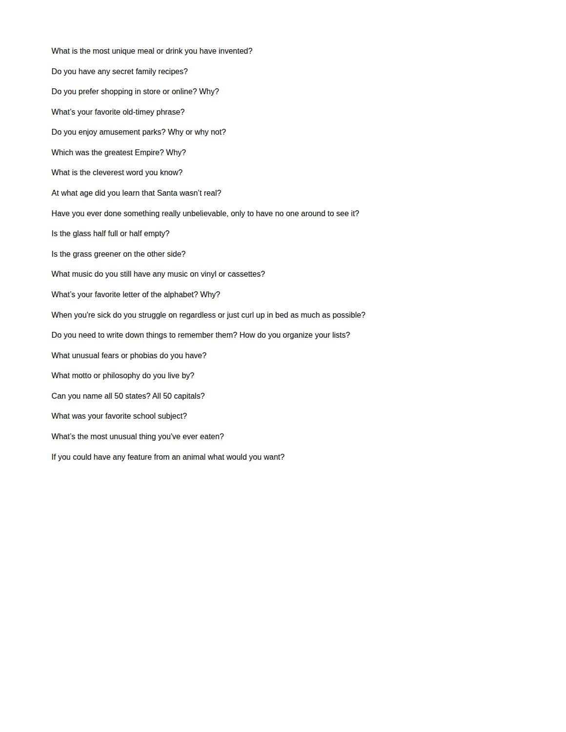What is the most unique meal or drink you have invented?
Do you have any secret family recipes?
Do you prefer shopping in store or online? Why?
What’s your favorite old-timey phrase?
Do you enjoy amusement parks? Why or why not?
Which was the greatest Empire? Why?
What is the cleverest word you know?
At what age did you learn that Santa wasn’t real?
Have you ever done something really unbelievable, only to have no one around to see it?
Is the glass half full or half empty?
Is the grass greener on the other side?
What music do you still have any music on vinyl or cassettes?
What’s your favorite letter of the alphabet? Why?
When you're sick do you struggle on regardless or just curl up in bed as much as possible?
Do you need to write down things to remember them? How do you organize your lists?
What unusual fears or phobias do you have?
What motto or philosophy do you live by?
Can you name all 50 states? All 50 capitals?
What was your favorite school subject?
What’s the most unusual thing you've ever eaten?
If you could have any feature from an animal what would you want?